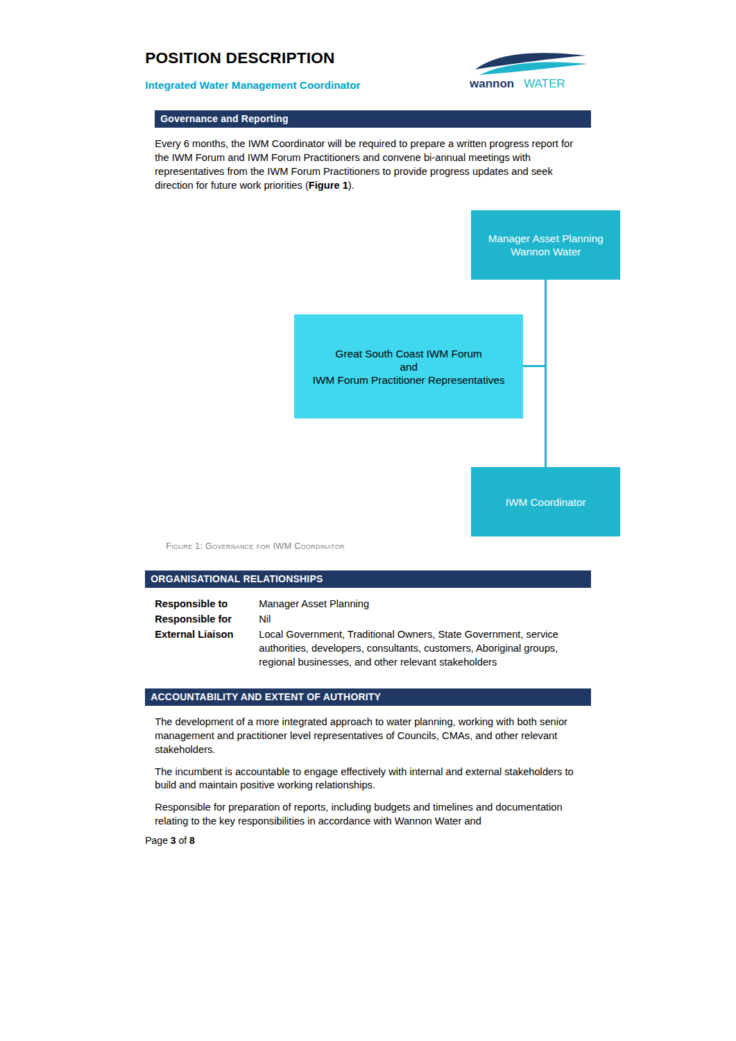POSITION DESCRIPTION
Integrated Water Management Coordinator
wannon WATER
Governance and Reporting
Every 6 months, the IWM Coordinator will be required to prepare a written progress report for the IWM Forum and IWM Forum Practitioners and convene bi-annual meetings with representatives from the IWM Forum Practitioners to provide progress updates and seek direction for future work priorities (Figure 1).
Manager Asset Planning
Wannon Water
Great South Coast IWM Forum
and
IWM Forum Practitioner Representatives
IWM Coordinator
Figure 1: Governance for IWM Coordinator
ORGANISATIONAL RELATIONSHIPS
| Responsible to | Manager Asset Planning |
| Responsible for | Nil |
| External Liaison | Local Government, Traditional Owners, State Government, service authorities, developers, consultants, customers, Aboriginal groups, regional businesses, and other relevant stakeholders |
ACCOUNTABILITY AND EXTENT OF AUTHORITY
The development of a more integrated approach to water planning, working with both senior management and practitioner level representatives of Councils, CMAs, and other relevant stakeholders.
The incumbent is accountable to engage effectively with internal and external stakeholders to build and maintain positive working relationships.
Responsible for preparation of reports, including budgets and timelines and documentation relating to the key responsibilities in accordance with Wannon Water and
Page 3 of 8